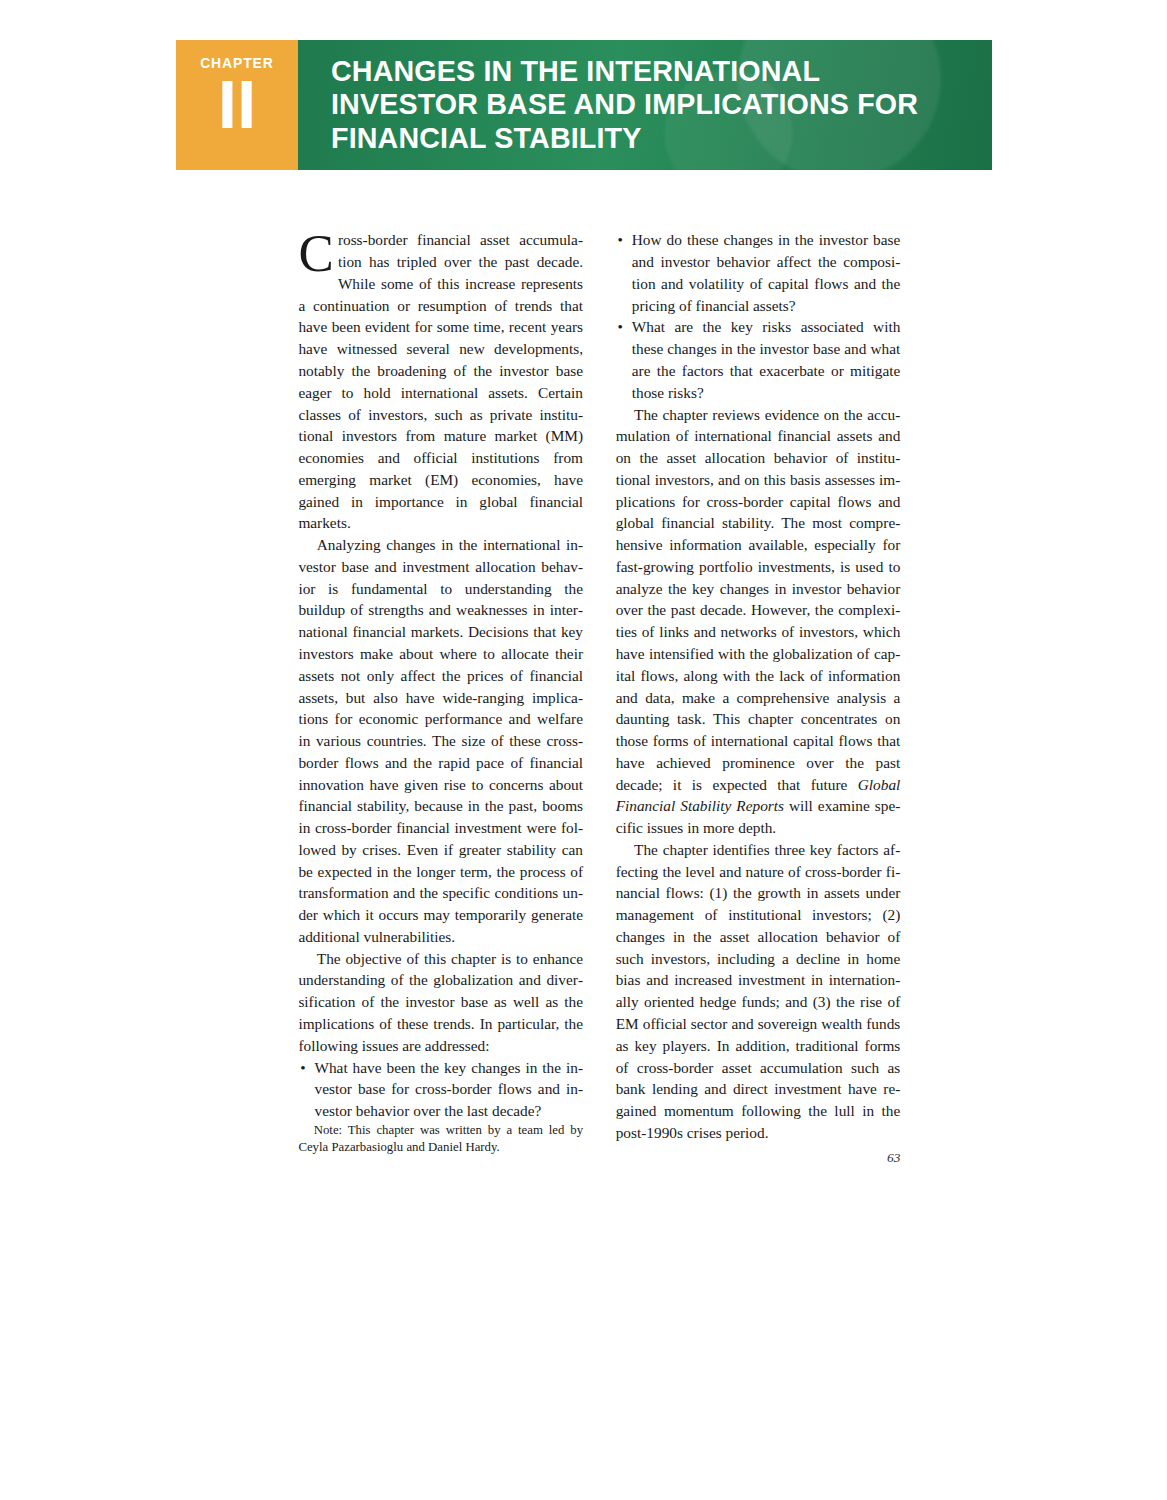Chapter
II
Changes in the International Investor Base and Implications for Financial Stability
Cross-border financial asset accumulation has tripled over the past decade. While some of this increase represents a continuation or resumption of trends that have been evident for some time, recent years have witnessed several new developments, notably the broadening of the investor base eager to hold international assets. Certain classes of investors, such as private institutional investors from mature market (MM) economies and official institutions from emerging market (EM) economies, have gained in importance in global financial markets.
Analyzing changes in the international investor base and investment allocation behavior is fundamental to understanding the buildup of strengths and weaknesses in international financial markets. Decisions that key investors make about where to allocate their assets not only affect the prices of financial assets, but also have wide-ranging implications for economic performance and welfare in various countries. The size of these cross-border flows and the rapid pace of financial innovation have given rise to concerns about financial stability, because in the past, booms in cross-border financial investment were followed by crises. Even if greater stability can be expected in the longer term, the process of transformation and the specific conditions under which it occurs may temporarily generate additional vulnerabilities.
The objective of this chapter is to enhance understanding of the globalization and diversification of the investor base as well as the implications of these trends. In particular, the following issues are addressed:
What have been the key changes in the investor base for cross-border flows and investor behavior over the last decade?
Note: This chapter was written by a team led by Ceyla Pazarbasioglu and Daniel Hardy.
How do these changes in the investor base and investor behavior affect the composition and volatility of capital flows and the pricing of financial assets?
What are the key risks associated with these changes in the investor base and what are the factors that exacerbate or mitigate those risks?
The chapter reviews evidence on the accumulation of international financial assets and on the asset allocation behavior of institutional investors, and on this basis assesses implications for cross-border capital flows and global financial stability. The most comprehensive information available, especially for fast-growing portfolio investments, is used to analyze the key changes in investor behavior over the past decade. However, the complexities of links and networks of investors, which have intensified with the globalization of capital flows, along with the lack of information and data, make a comprehensive analysis a daunting task. This chapter concentrates on those forms of international capital flows that have achieved prominence over the past decade; it is expected that future Global Financial Stability Reports will examine specific issues in more depth.
The chapter identifies three key factors affecting the level and nature of cross-border financial flows: (1) the growth in assets under management of institutional investors; (2) changes in the asset allocation behavior of such investors, including a decline in home bias and increased investment in internationally oriented hedge funds; and (3) the rise of EM official sector and sovereign wealth funds as key players. In addition, traditional forms of cross-border asset accumulation such as bank lending and direct investment have regained momentum following the lull in the post-1990s crises period.
63